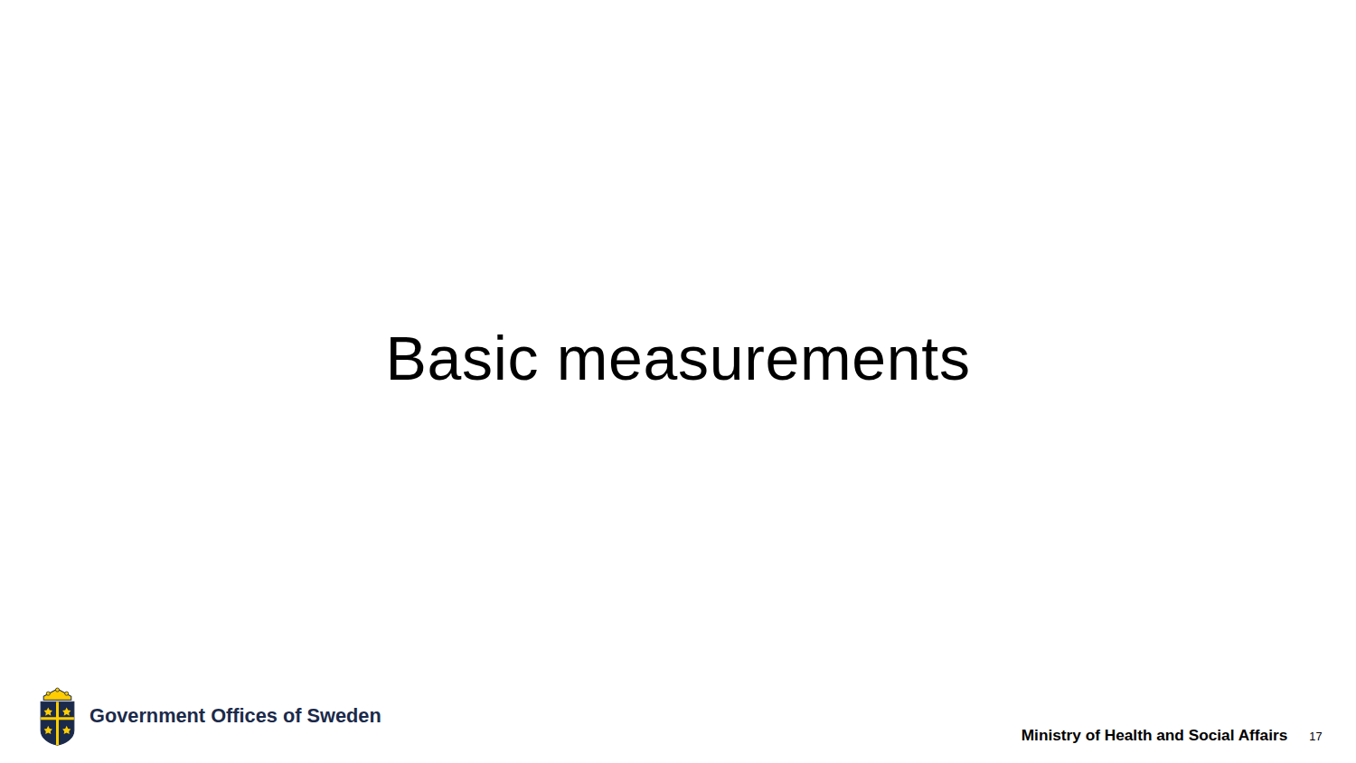Basic measurements
Government Offices of Sweden
Ministry of Health and Social Affairs 17